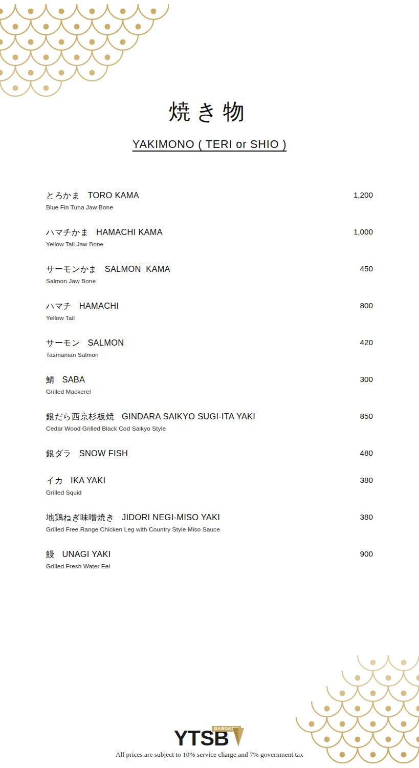焼き物
YAKIMONO ( TERI or SHIO )
とろかま TORO KAMA
Blue Fin Tuna Jaw Bone
1,200
ハマチかま HAMACHI KAMA
Yellow Tail Jaw Bone
1,000
サーモンかま SALMON KAMA
Salmon Jaw Bone
450
ハマチ HAMACHI
Yellow Tail
800
サーモン SALMON
Tasmanian Salmon
420
鯖SABA
Grilled Mackerel
300
銀だら西京杉板焼 GINDARA SAIKYO SUGI-ITA YAKI
Cedar Wood Grilled Black Cod Saikyo Style
850
銀ダラ SNOW FISH
480
イカ IKA YAKI
Grilled Squid
380
地鶏ねぎ味噌焼き JIDORI NEGI-MISO YAKI
Grilled Free Range Chicken Leg with Country Style Miso Sauce
380
鰻UNAGI YAKI
Grilled Fresh Water Eel
900
YTSBBANGKOK
All prices are subject to 10% service charge and 7% government tax